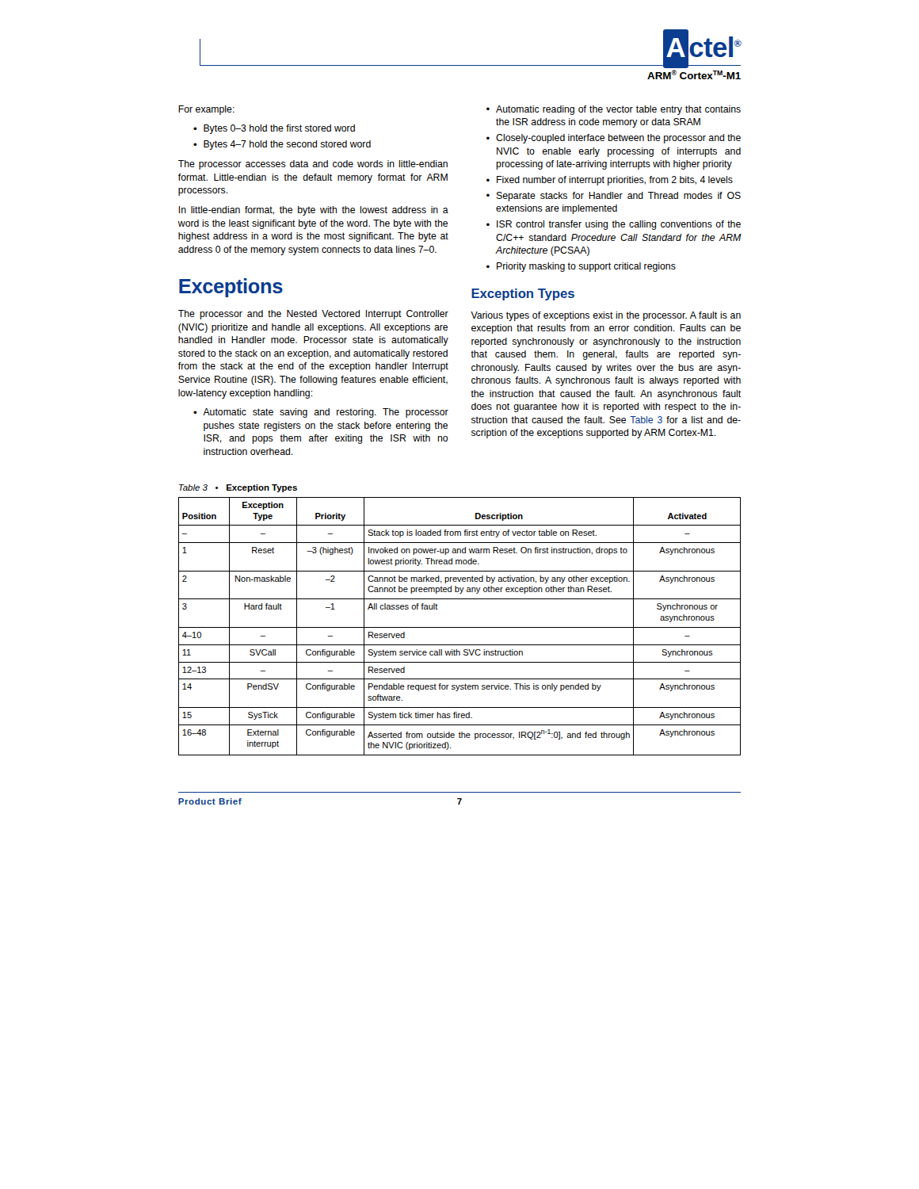Actel®
ARM® CortexTM-M1
For example:
Bytes 0–3 hold the first stored word
Bytes 4–7 hold the second stored word
The processor accesses data and code words in little-endian format. Little-endian is the default memory format for ARM processors.
In little-endian format, the byte with the lowest address in a word is the least significant byte of the word. The byte with the highest address in a word is the most significant. The byte at address 0 of the memory system connects to data lines 7–0.
Exceptions
The processor and the Nested Vectored Interrupt Controller (NVIC) prioritize and handle all exceptions. All exceptions are handled in Handler mode. Processor state is automatically stored to the stack on an exception, and automatically restored from the stack at the end of the exception handler Interrupt Service Routine (ISR). The following features enable efficient, low-latency exception handling:
Automatic state saving and restoring. The processor pushes state registers on the stack before entering the ISR, and pops them after exiting the ISR with no instruction overhead.
Automatic reading of the vector table entry that contains the ISR address in code memory or data SRAM
Closely-coupled interface between the processor and the NVIC to enable early processing of interrupts and processing of late-arriving interrupts with higher priority
Fixed number of interrupt priorities, from 2 bits, 4 levels
Separate stacks for Handler and Thread modes if OS extensions are implemented
ISR control transfer using the calling conventions of the C/C++ standard Procedure Call Standard for the ARM Architecture (PCSAA)
Priority masking to support critical regions
Exception Types
Various types of exceptions exist in the processor. A fault is an exception that results from an error condition. Faults can be reported synchronously or asynchronously to the instruction that caused them. In general, faults are reported synchronously. Faults caused by writes over the bus are asynchronous faults. A synchronous fault is always reported with the instruction that caused the fault. An asynchronous fault does not guarantee how it is reported with respect to the instruction that caused the fault. See Table 3 for a list and description of the exceptions supported by ARM Cortex-M1.
Table 3•Exception Types
| Position | Exception Type | Priority | Description | Activated |
| --- | --- | --- | --- | --- |
| – | – | – | Stack top is loaded from first entry of vector table on Reset. | – |
| 1 | Reset | –3 (highest) | Invoked on power-up and warm Reset. On first instruction, drops to lowest priority. Thread mode. | Asynchronous |
| 2 | Non-maskable | –2 | Cannot be marked, prevented by activation, by any other exception. Cannot be preempted by any other exception other than Reset. | Asynchronous |
| 3 | Hard fault | –1 | All classes of fault | Synchronous or asynchronous |
| 4–10 | – | – | Reserved | – |
| 11 | SVCall | Configurable | System service call with SVC instruction | Synchronous |
| 12–13 | – | – | Reserved | – |
| 14 | PendSV | Configurable | Pendable request for system service. This is only pended by software. | Asynchronous |
| 15 | SysTick | Configurable | System tick timer has fired. | Asynchronous |
| 16–48 | External interrupt | Configurable | Asserted from outside the processor, IRQ[2 n-1 :0], and fed through the NVIC (prioritized). | Asynchronous |
Product Brief 7